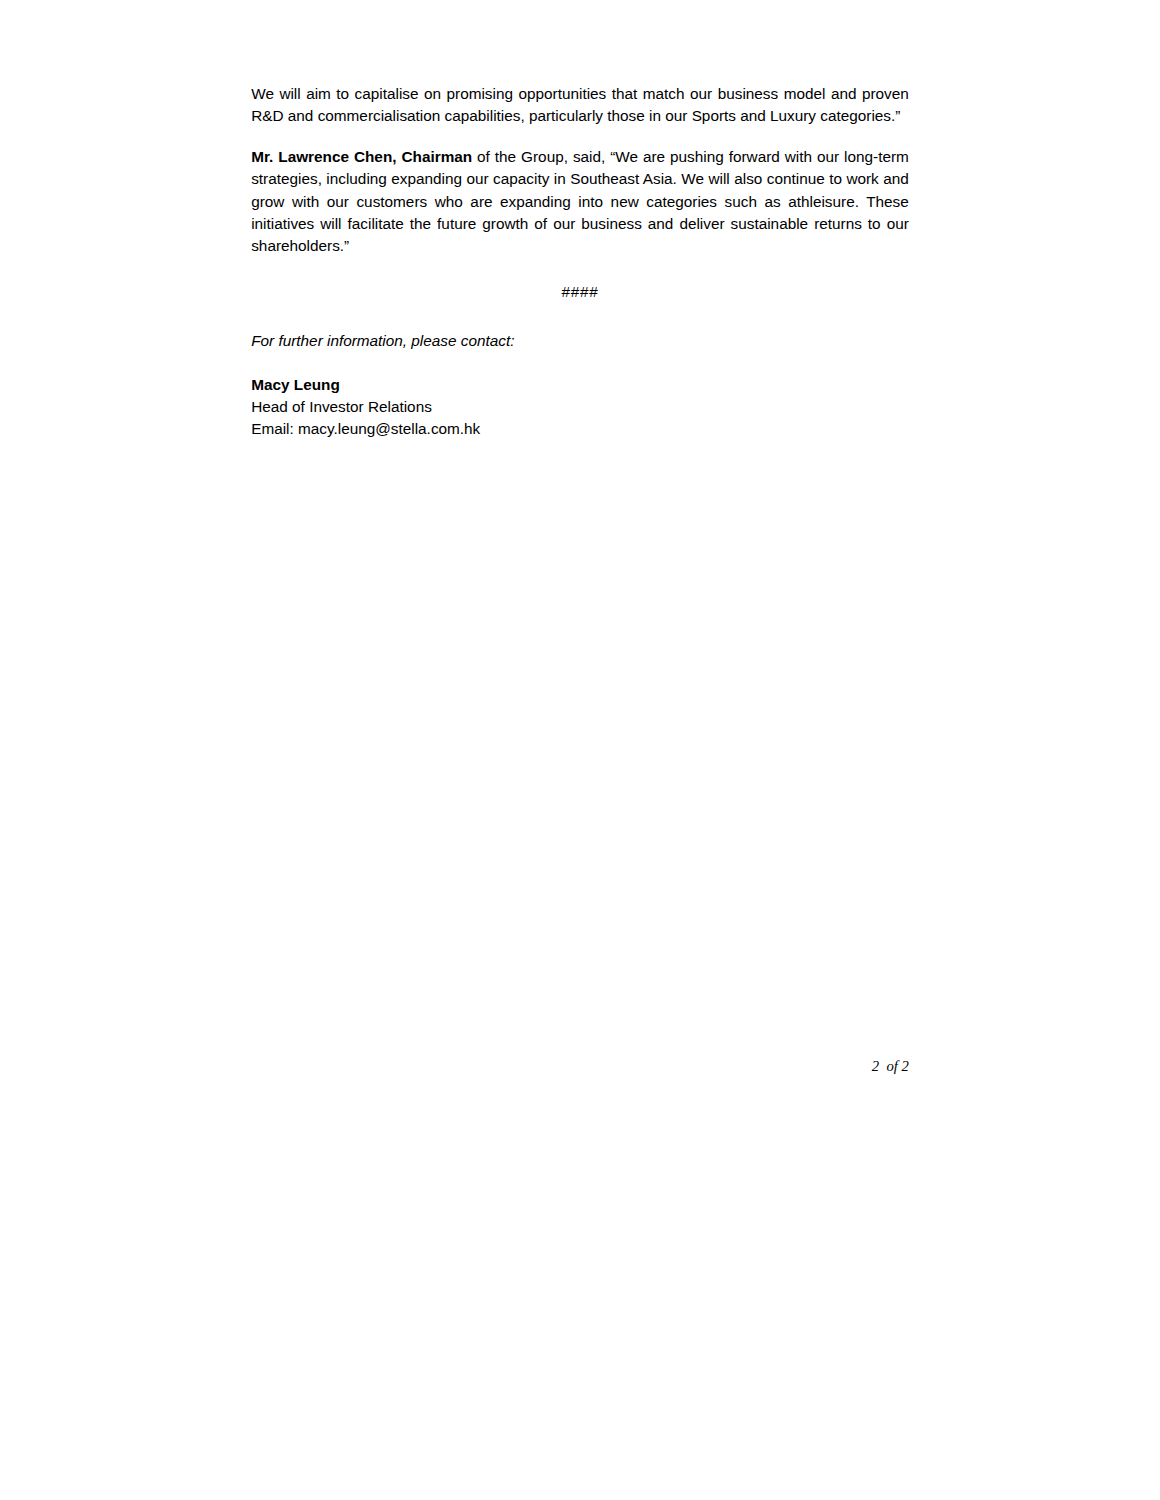We will aim to capitalise on promising opportunities that match our business model and proven R&D and commercialisation capabilities, particularly those in our Sports and Luxury categories.”
Mr. Lawrence Chen, Chairman of the Group, said, “We are pushing forward with our long-term strategies, including expanding our capacity in Southeast Asia. We will also continue to work and grow with our customers who are expanding into new categories such as athleisure. These initiatives will facilitate the future growth of our business and deliver sustainable returns to our shareholders.”
####
For further information, please contact:
Macy Leung
Head of Investor Relations
Email: macy.leung@stella.com.hk
2 of 2